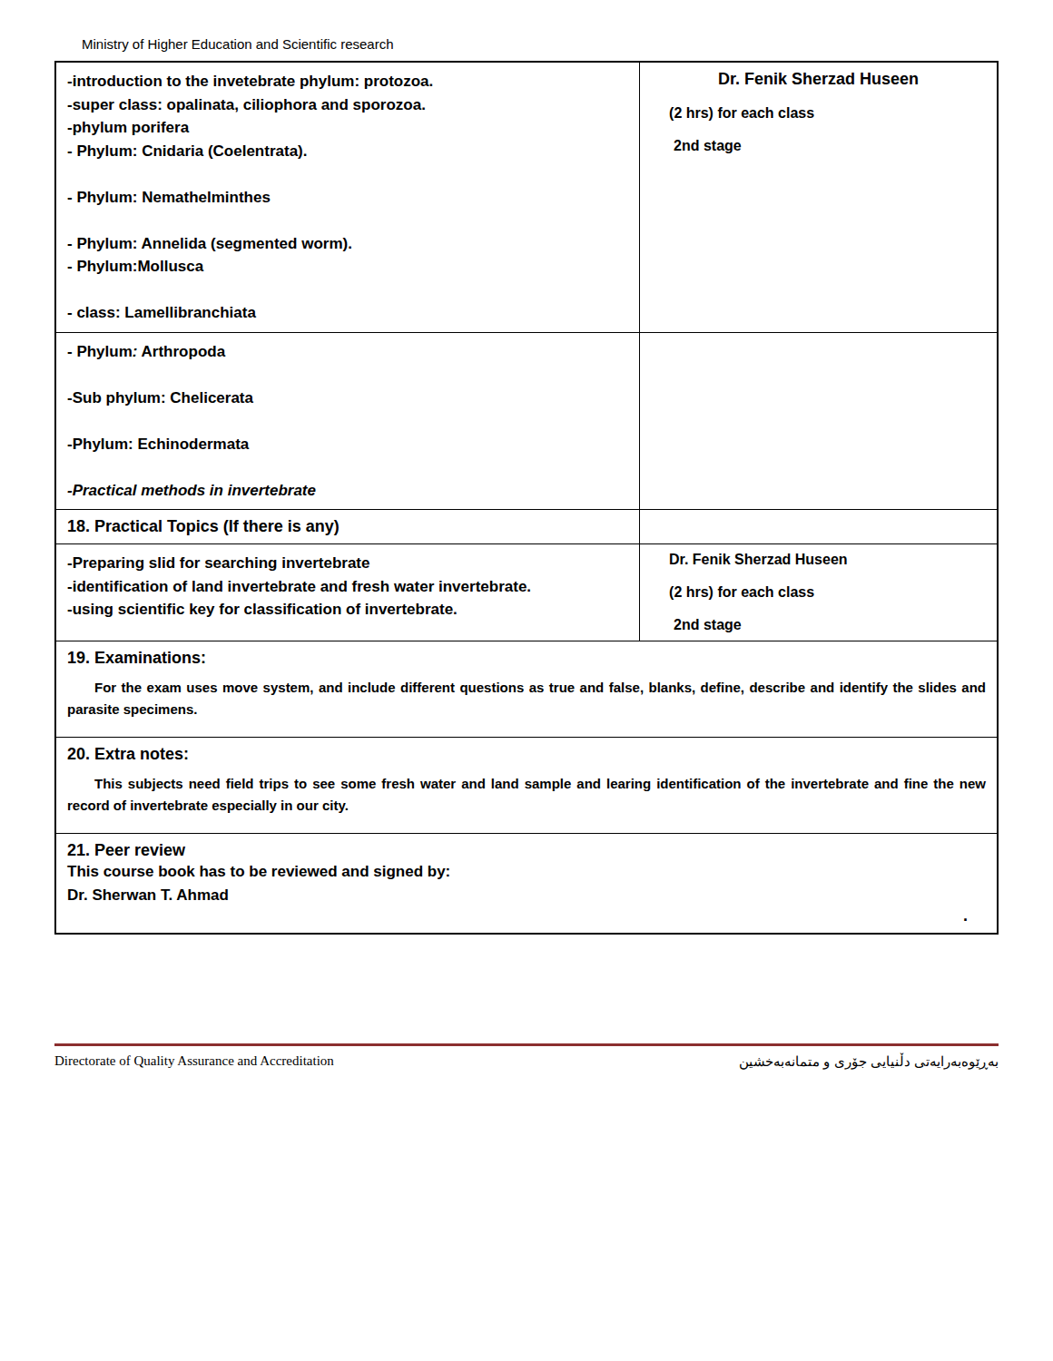Ministry of Higher Education and Scientific research
| -introduction to the invetebrate phylum: protozoa. -super class: opalinata, ciliophora and sporozoa. -phylum porifera - Phylum: Cnidaria (Coelentrata). - Phylum: Nemathelminthes - Phylum: Annelida (segmented worm). - Phylum:Mollusca - class: Lamellibranchiata | Dr. Fenik Sherzad Huseen (2 hrs) for each class 2nd stage |
| - Phylum : Arthropoda -Sub phylum: Chelicerata -Phylum: Echinodermata -Practical methods in invertebrate | |
| 18. Practical Topics (If there is any) | |
| -Preparing slid for searching invertebrate -identification of land invertebrate and fresh water invertebrate. -using scientific key for classification of invertebrate. | Dr. Fenik Sherzad Huseen (2 hrs) for each class 2nd stage |
| 19. Examinations: For the exam uses move system, and include different questions as true and false, blanks, define, describe and identify the slides and parasite specimens. |
| 20. Extra notes: This subjects need field trips to see some fresh water and land sample and learing identification of the invertebrate and fine the new record of invertebrate especially in our city. |
| 21. Peer review This course book has to be reviewed and signed by: Dr. Sherwan T. Ahmad . |
Directorate of Quality Assurance and Accreditation
به‌ڕێوه‌به‌رایه‌تی دڵنیایی جۆری و متمانه‌به‌خشین